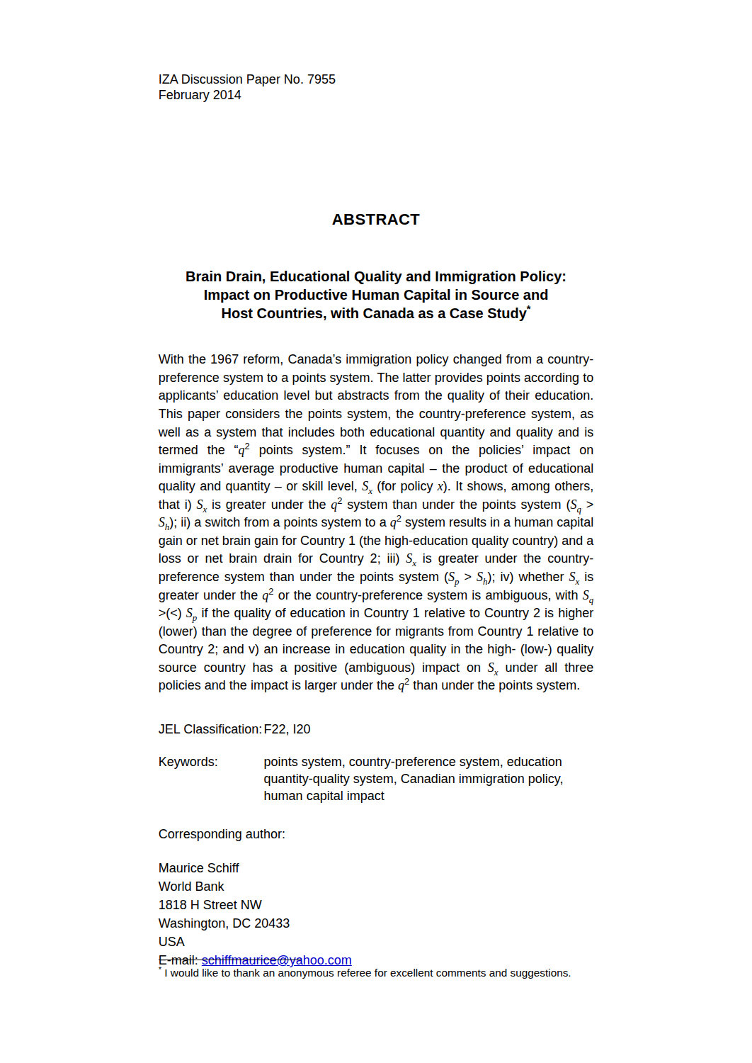IZA Discussion Paper No. 7955
February 2014
ABSTRACT
Brain Drain, Educational Quality and Immigration Policy:
Impact on Productive Human Capital in Source and
Host Countries, with Canada as a Case Study*
With the 1967 reform, Canada’s immigration policy changed from a country-preference system to a points system. The latter provides points according to applicants’ education level but abstracts from the quality of their education. This paper considers the points system, the country-preference system, as well as a system that includes both educational quantity and quality and is termed the “q2 points system.” It focuses on the policies’ impact on immigrants’ average productive human capital – the product of educational quality and quantity – or skill level, Sx (for policy x). It shows, among others, that i) Sx is greater under the q2 system than under the points system (Sq > Sh); ii) a switch from a points system to a q2 system results in a human capital gain or net brain gain for Country 1 (the high-education quality country) and a loss or net brain drain for Country 2; iii) Sx is greater under the country-preference system than under the points system (Sp > Sh); iv) whether Sx is greater under the q2 or the country-preference system is ambiguous, with Sq >(<) Sp if the quality of education in Country 1 relative to Country 2 is higher (lower) than the degree of preference for migrants from Country 1 relative to Country 2; and v) an increase in education quality in the high- (low-) quality source country has a positive (ambiguous) impact on Sx under all three policies and the impact is larger under the q2 than under the points system.
JEL Classification:
F22, I20
Keywords:
points system, country-preference system, education quantity-quality system, Canadian immigration policy, human capital impact
Corresponding author:
Maurice Schiff
World Bank
1818 H Street NW
Washington, DC 20433
USA
E-mail: schiffmaurice@yahoo.com
* I would like to thank an anonymous referee for excellent comments and suggestions.